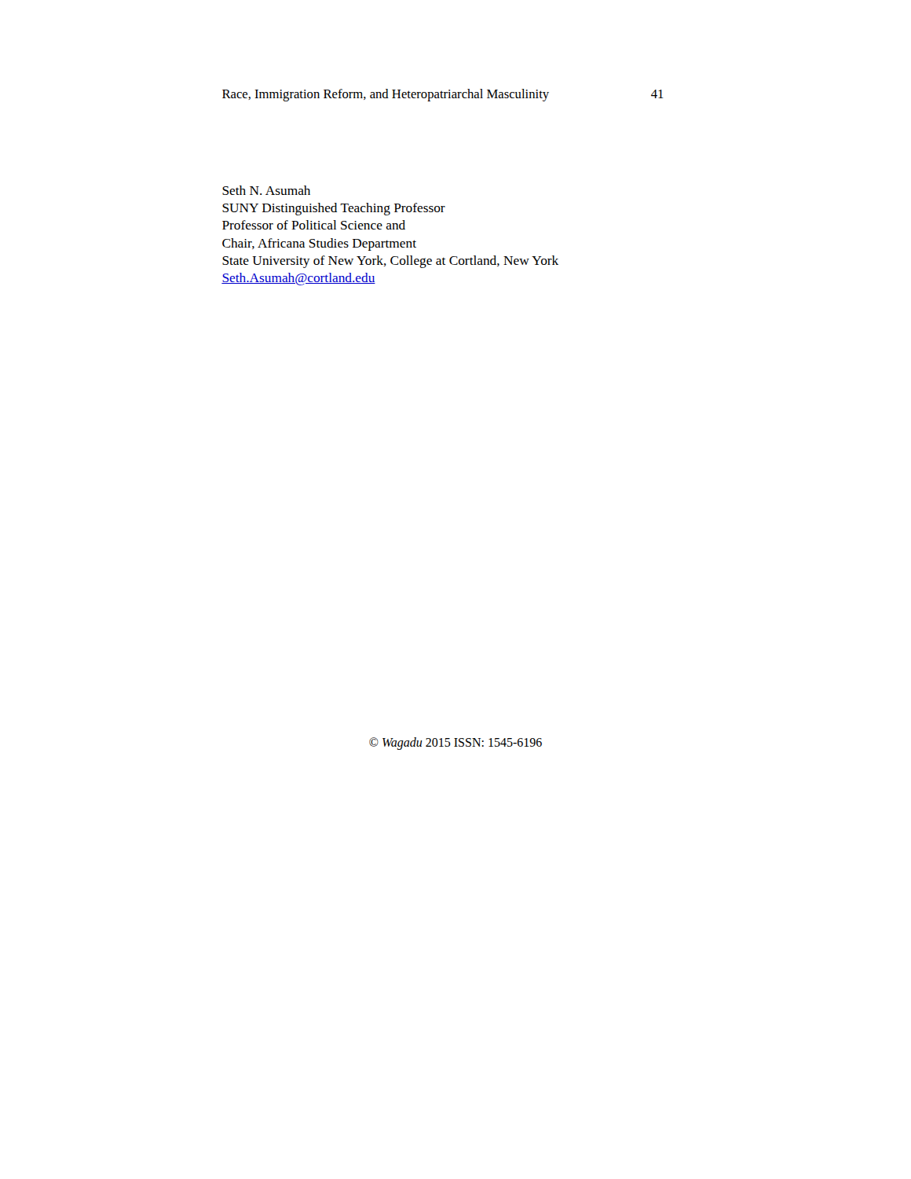Race, Immigration Reform, and Heteropatriarchal Masculinity 41
Seth N. Asumah
SUNY Distinguished Teaching Professor
Professor of Political Science and
Chair, Africana Studies Department
State University of New York, College at Cortland, New York
Seth.Asumah@cortland.edu
© Wagadu 2015 ISSN: 1545-6196